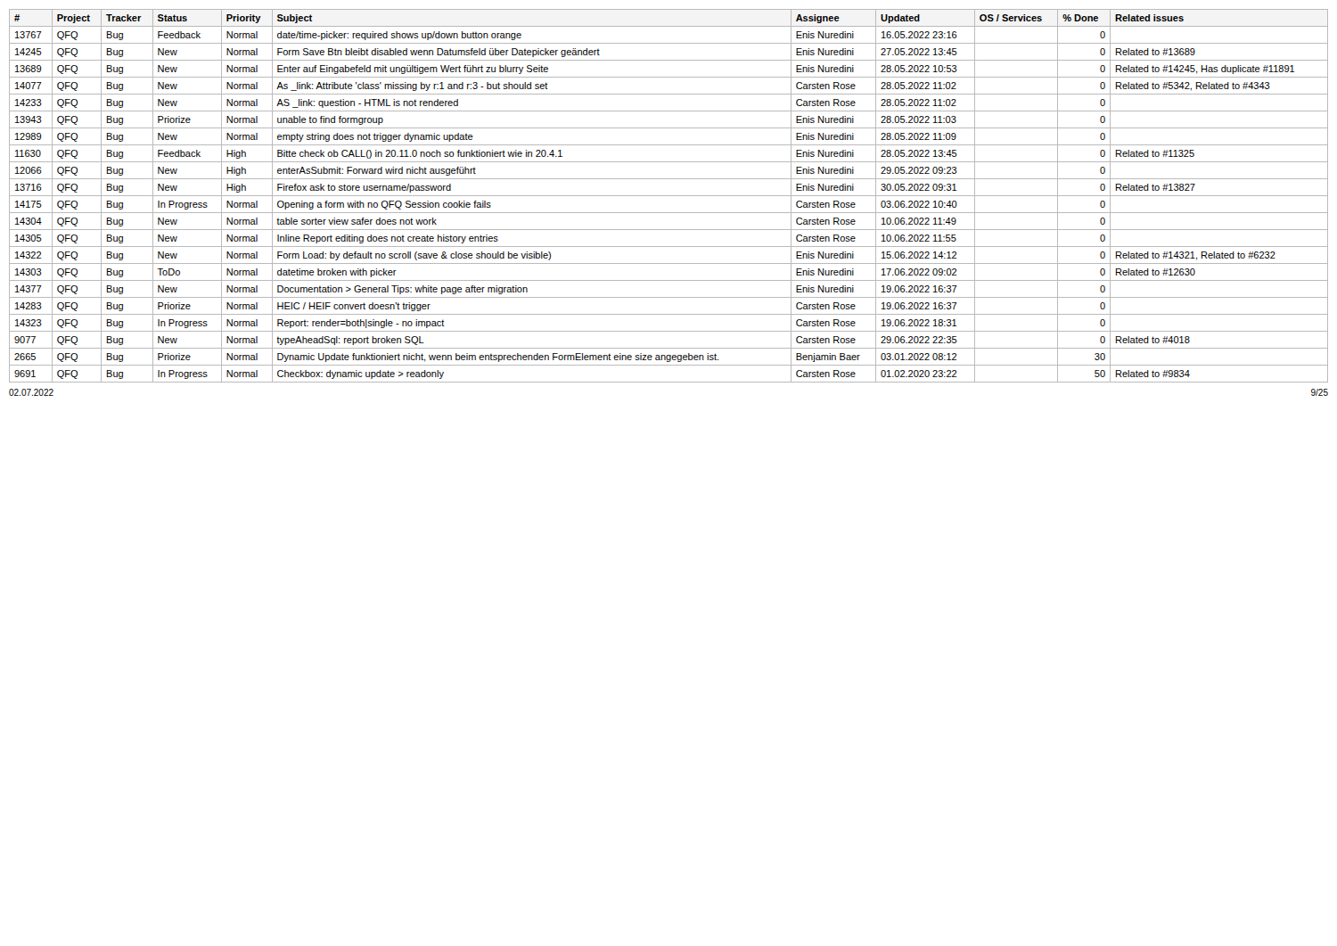| # | Project | Tracker | Status | Priority | Subject | Assignee | Updated | OS / Services | % Done | Related issues |
| --- | --- | --- | --- | --- | --- | --- | --- | --- | --- | --- |
| 13767 | QFQ | Bug | Feedback | Normal | date/time-picker: required shows up/down button orange | Enis Nuredini | 16.05.2022 23:16 | | 0 | |
| 14245 | QFQ | Bug | New | Normal | Form Save Btn bleibt disabled wenn Datumsfeld über Datepicker geändert | Enis Nuredini | 27.05.2022 13:45 | | 0 | Related to #13689 |
| 13689 | QFQ | Bug | New | Normal | Enter auf Eingabefeld mit ungültigem Wert führt zu blurry Seite | Enis Nuredini | 28.05.2022 10:53 | | 0 | Related to #14245, Has duplicate #11891 |
| 14077 | QFQ | Bug | New | Normal | As _link: Attribute 'class' missing by r:1 and r:3 - but should set | Carsten Rose | 28.05.2022 11:02 | | 0 | Related to #5342, Related to #4343 |
| 14233 | QFQ | Bug | New | Normal | AS _link: question - HTML is not rendered | Carsten Rose | 28.05.2022 11:02 | | 0 | |
| 13943 | QFQ | Bug | Priorize | Normal | unable to find formgroup | Enis Nuredini | 28.05.2022 11:03 | | 0 | |
| 12989 | QFQ | Bug | New | Normal | empty string does not trigger dynamic update | Enis Nuredini | 28.05.2022 11:09 | | 0 | |
| 11630 | QFQ | Bug | Feedback | High | Bitte check ob CALL() in 20.11.0 noch so funktioniert wie in 20.4.1 | Enis Nuredini | 28.05.2022 13:45 | | 0 | Related to #11325 |
| 12066 | QFQ | Bug | New | High | enterAsSubmit: Forward wird nicht ausgeführt | Enis Nuredini | 29.05.2022 09:23 | | 0 | |
| 13716 | QFQ | Bug | New | High | Firefox ask to store username/password | Enis Nuredini | 30.05.2022 09:31 | | 0 | Related to #13827 |
| 14175 | QFQ | Bug | In Progress | Normal | Opening a form with no QFQ Session cookie fails | Carsten Rose | 03.06.2022 10:40 | | 0 | |
| 14304 | QFQ | Bug | New | Normal | table sorter view safer does not work | Carsten Rose | 10.06.2022 11:49 | | 0 | |
| 14305 | QFQ | Bug | New | Normal | Inline Report editing does not create history entries | Carsten Rose | 10.06.2022 11:55 | | 0 | |
| 14322 | QFQ | Bug | New | Normal | Form Load: by default no scroll (save & close should be visible) | Enis Nuredini | 15.06.2022 14:12 | | 0 | Related to #14321, Related to #6232 |
| 14303 | QFQ | Bug | ToDo | Normal | datetime broken with picker | Enis Nuredini | 17.06.2022 09:02 | | 0 | Related to #12630 |
| 14377 | QFQ | Bug | New | Normal | Documentation > General Tips: white page after migration | Enis Nuredini | 19.06.2022 16:37 | | 0 | |
| 14283 | QFQ | Bug | Priorize | Normal | HEIC / HEIF convert doesn't trigger | Carsten Rose | 19.06.2022 16:37 | | 0 | |
| 14323 | QFQ | Bug | In Progress | Normal | Report: render=both/single - no impact | Carsten Rose | 19.06.2022 18:31 | | 0 | |
| 9077 | QFQ | Bug | New | Normal | typeAheadSql: report broken SQL | Carsten Rose | 29.06.2022 22:35 | | 0 | Related to #4018 |
| 2665 | QFQ | Bug | Priorize | Normal | Dynamic Update funktioniert nicht, wenn beim entsprechenden FormElement eine size angegeben ist. | Benjamin Baer | 03.01.2022 08:12 | | 30 | |
| 9691 | QFQ | Bug | In Progress | Normal | Checkbox: dynamic update > readonly | Carsten Rose | 01.02.2020 23:22 | | 50 | Related to #9834 |
02.07.2022 9/25